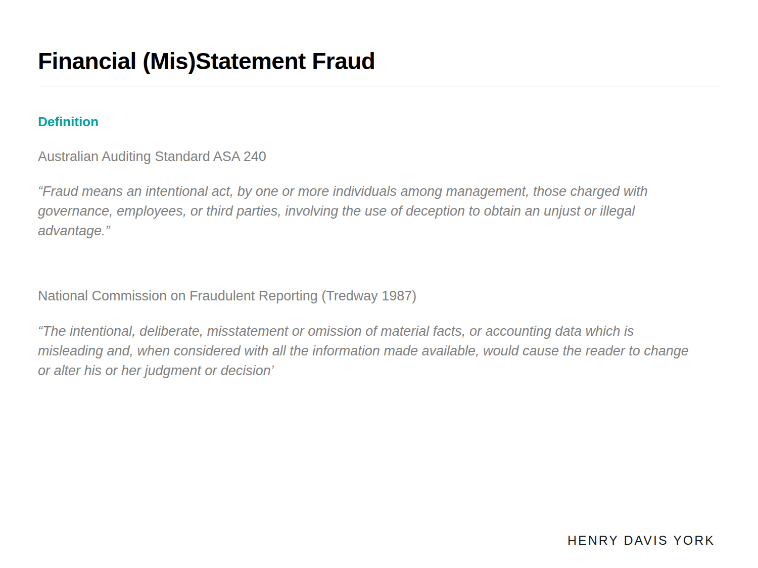Financial (Mis)Statement Fraud
Definition
Australian Auditing Standard ASA 240
“Fraud means an intentional act, by one or more individuals among management, those charged with governance, employees, or third parties, involving the use of deception to obtain an unjust or illegal advantage.”
National Commission on Fraudulent Reporting (Tredway 1987)
“The intentional, deliberate, misstatement or omission of material facts, or accounting data which is misleading and, when considered with all the information made available, would cause the reader to change or alter his or her judgment or decision’
HENRY DAVIS YORK